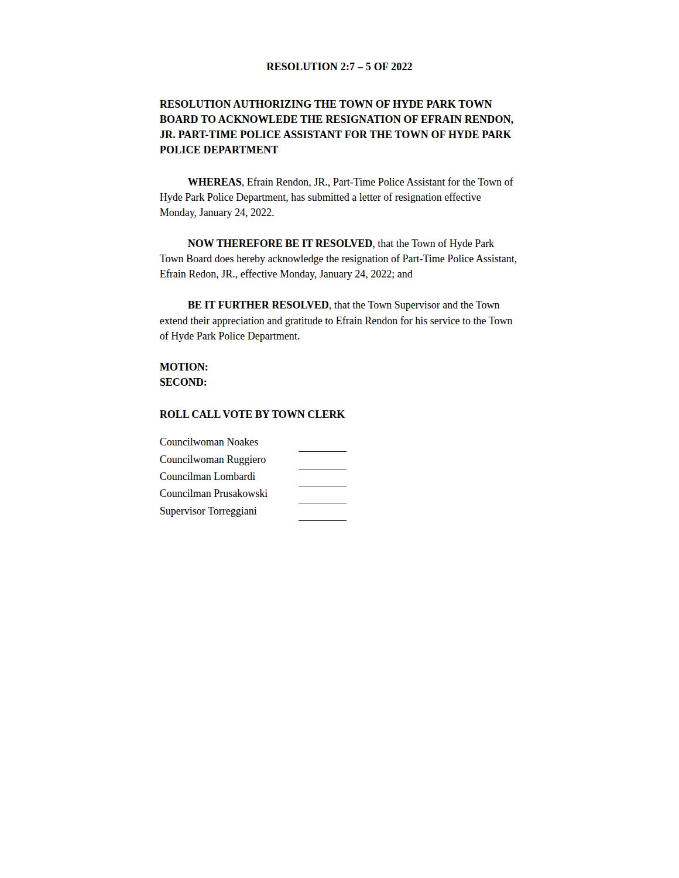RESOLUTION 2:7 – 5 OF 2022
RESOLUTION AUTHORIZING THE TOWN OF HYDE PARK TOWN BOARD TO ACKNOWLEDE THE RESIGNATION OF EFRAIN RENDON, JR. PART-TIME POLICE ASSISTANT FOR THE TOWN OF HYDE PARK POLICE DEPARTMENT
WHEREAS, Efrain Rendon, JR., Part-Time Police Assistant for the Town of Hyde Park Police Department, has submitted a letter of resignation effective Monday, January 24, 2022.
NOW THEREFORE BE IT RESOLVED, that the Town of Hyde Park Town Board does hereby acknowledge the resignation of Part-Time Police Assistant, Efrain Redon, JR., effective Monday, January 24, 2022; and
BE IT FURTHER RESOLVED, that the Town Supervisor and the Town extend their appreciation and gratitude to Efrain Rendon for his service to the Town of Hyde Park Police Department.
MOTION:
SECOND:
ROLL CALL VOTE BY TOWN CLERK
| Councilwoman Noakes | |
| Councilwoman Ruggiero | |
| Councilman Lombardi | |
| Councilman Prusakowski | |
| Supervisor Torreggiani | |